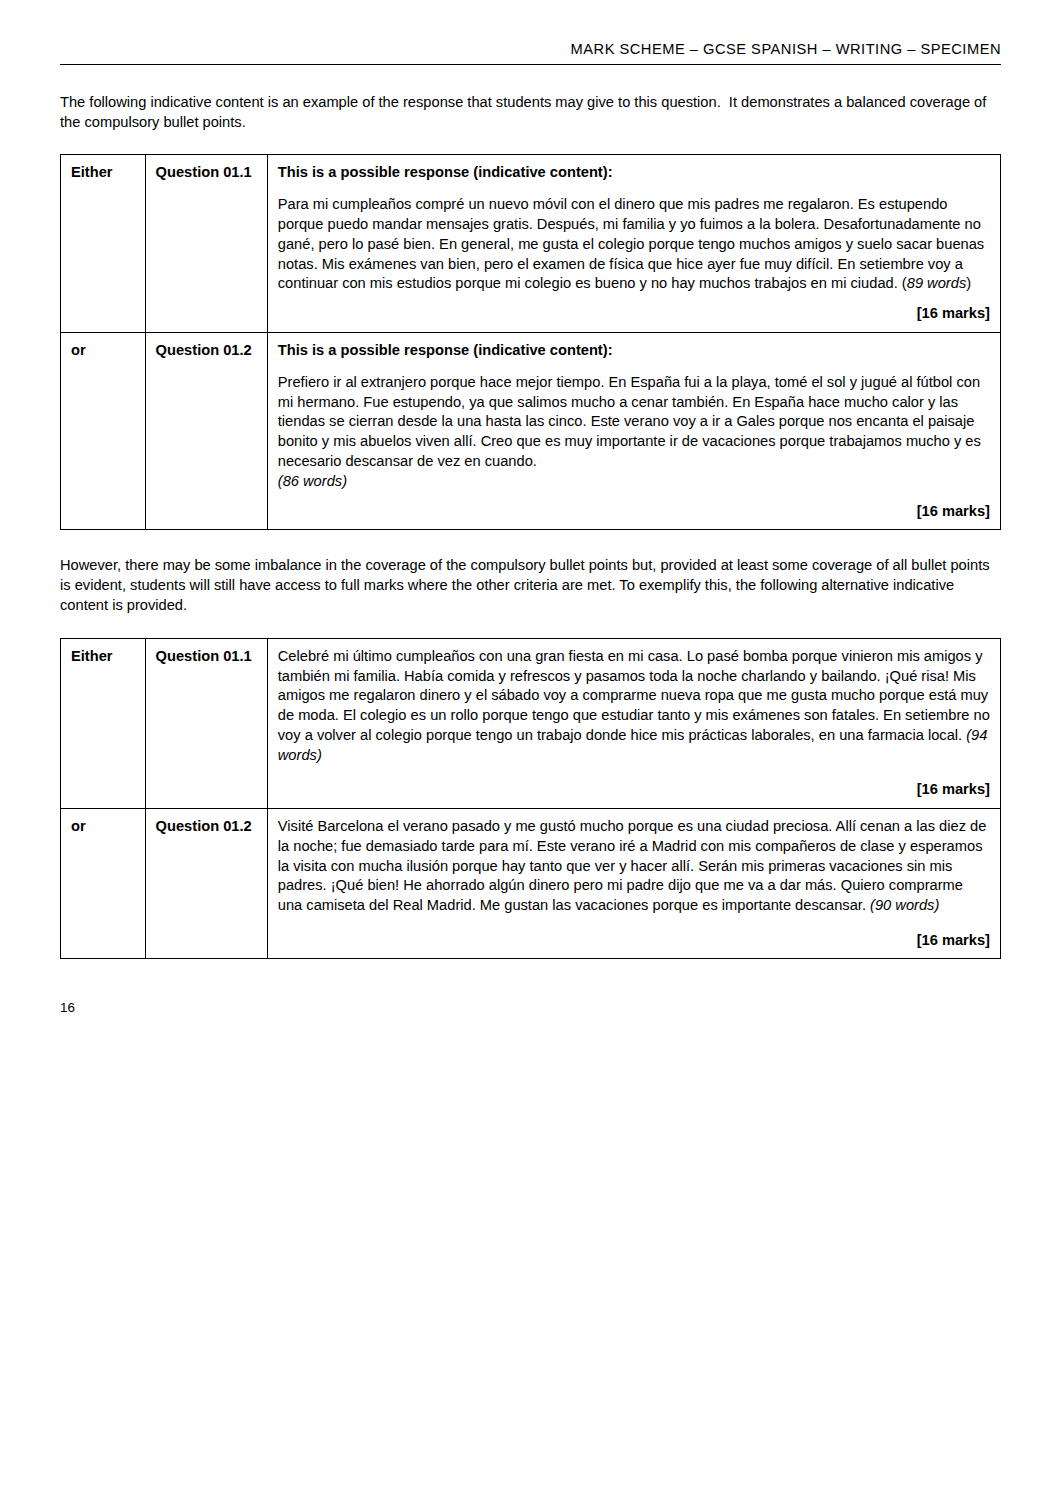MARK SCHEME – GCSE SPANISH – WRITING – SPECIMEN
The following indicative content is an example of the response that students may give to this question. It demonstrates a balanced coverage of the compulsory bullet points.
| Either | Question 01.1 | This is a possible response (indicative content): Para mi cumpleaños compré un nuevo móvil con el dinero que mis padres me regalaron. Es estupendo porque puedo mandar mensajes gratis. Después, mi familia y yo fuimos a la bolera. Desafortunadamente no gané, pero lo pasé bien. En general, me gusta el colegio porque tengo muchos amigos y suelo sacar buenas notas. Mis exámenes van bien, pero el examen de física que hice ayer fue muy difícil. En setiembre voy a continuar con mis estudios porque mi colegio es bueno y no hay muchos trabajos en mi ciudad. ( 89 words ) [16 marks] |
| or | Question 01.2 | This is a possible response (indicative content): Prefiero ir al extranjero porque hace mejor tiempo. En España fui a la playa, tomé el sol y jugué al fútbol con mi hermano. Fue estupendo, ya que salimos mucho a cenar también. En España hace mucho calor y las tiendas se cierran desde la una hasta las cinco. Este verano voy a ir a Gales porque nos encanta el paisaje bonito y mis abuelos viven allí. Creo que es muy importante ir de vacaciones porque trabajamos mucho y es necesario descansar de vez en cuando. (86 words) [16 marks] |
However, there may be some imbalance in the coverage of the compulsory bullet points but, provided at least some coverage of all bullet points is evident, students will still have access to full marks where the other criteria are met. To exemplify this, the following alternative indicative content is provided.
| Either | Question 01.1 | Celebré mi último cumpleaños con una gran fiesta en mi casa. Lo pasé bomba porque vinieron mis amigos y también mi familia. Había comida y refrescos y pasamos toda la noche charlando y bailando. ¡Qué risa! Mis amigos me regalaron dinero y el sábado voy a comprarme nueva ropa que me gusta mucho porque está muy de moda. El colegio es un rollo porque tengo que estudiar tanto y mis exámenes son fatales. En setiembre no voy a volver al colegio porque tengo un trabajo donde hice mis prácticas laborales, en una farmacia local. (94 words) [16 marks] |
| or | Question 01.2 | Visité Barcelona el verano pasado y me gustó mucho porque es una ciudad preciosa. Allí cenan a las diez de la noche; fue demasiado tarde para mí. Este verano iré a Madrid con mis compañeros de clase y esperamos la visita con mucha ilusión porque hay tanto que ver y hacer allí. Serán mis primeras vacaciones sin mis padres. ¡Qué bien! He ahorrado algún dinero pero mi padre dijo que me va a dar más. Quiero comprarme una camiseta del Real Madrid. Me gustan las vacaciones porque es importante descansar. (90 words) [16 marks] |
16